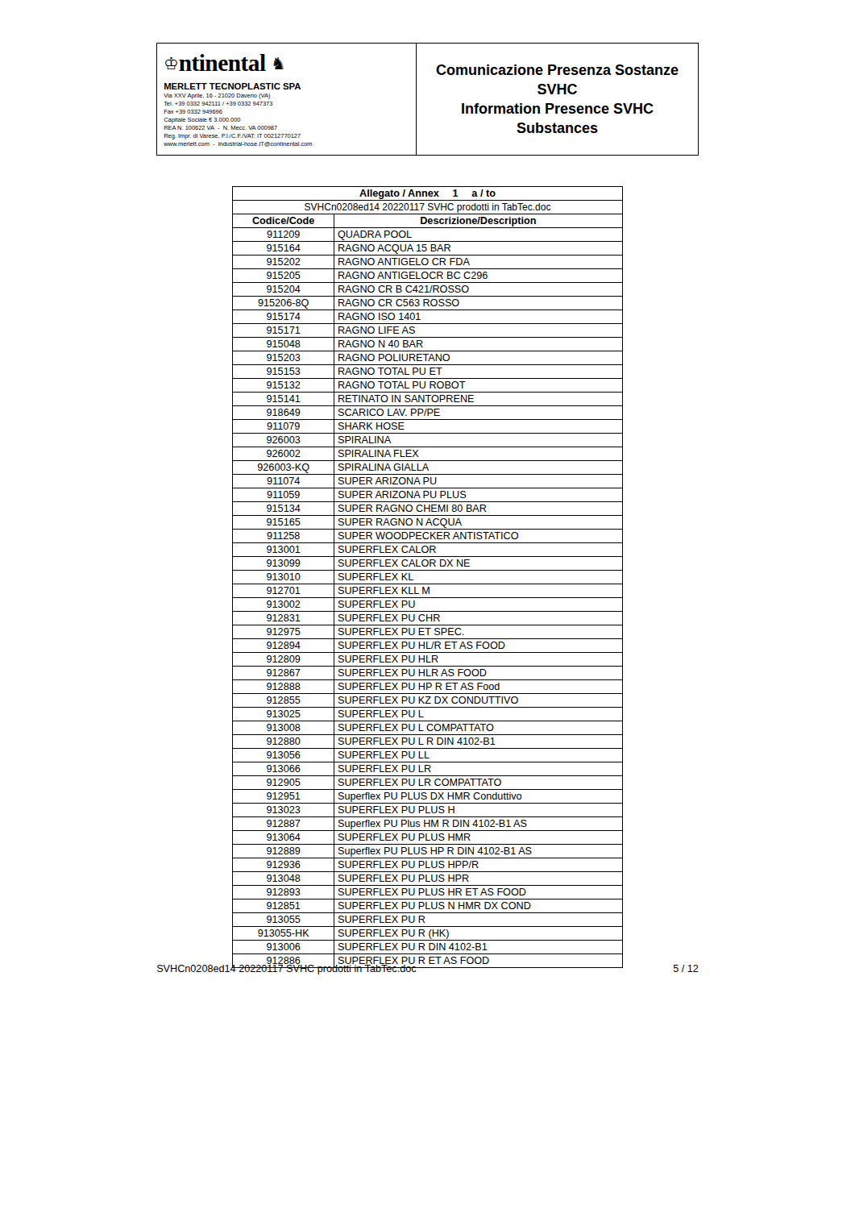♔ntinental ♞
MERLETT TECNOPLASTIC SPA
Via XXV Aprile, 16 - 21020 Daverio (VA)
Tel. +39 0332 942111 / +39 0332 947373
Fax +39 0332 949696
Capitale Sociale € 3.000.000
REA N. 100622 VA - N. Mecc. VA 000987
Reg. Impr. di Varese, P.I./C.F./VAT: IT 00212770127
www.merlett.com - industrial-hose.IT@continental.com
Comunicazione Presenza Sostanze SVHC
Information Presence SVHC Substances
| Allegato / Annex 1 a / to |
| SVHCn0208ed14 20220117 SVHC prodotti in TabTec.doc |
| Codice/Code | Descrizione/Description |
| 911209 | QUADRA POOL |
| 915164 | RAGNO ACQUA 15 BAR |
| 915202 | RAGNO ANTIGELO CR FDA |
| 915205 | RAGNO ANTIGELOCR BC C296 |
| 915204 | RAGNO CR B C421/ROSSO |
| 915206-8Q | RAGNO CR C563 ROSSO |
| 915174 | RAGNO ISO 1401 |
| 915171 | RAGNO LIFE AS |
| 915048 | RAGNO N 40 BAR |
| 915203 | RAGNO POLIURETANO |
| 915153 | RAGNO TOTAL PU ET |
| 915132 | RAGNO TOTAL PU ROBOT |
| 915141 | RETINATO IN SANTOPRENE |
| 918649 | SCARICO LAV. PP/PE |
| 911079 | SHARK HOSE |
| 926003 | SPIRALINA |
| 926002 | SPIRALINA FLEX |
| 926003-KQ | SPIRALINA GIALLA |
| 911074 | SUPER ARIZONA PU |
| 911059 | SUPER ARIZONA PU PLUS |
| 915134 | SUPER RAGNO CHEMI 80 BAR |
| 915165 | SUPER RAGNO N ACQUA |
| 911258 | SUPER WOODPECKER ANTISTATICO |
| 913001 | SUPERFLEX CALOR |
| 913099 | SUPERFLEX CALOR DX NE |
| 913010 | SUPERFLEX KL |
| 912701 | SUPERFLEX KLL M |
| 913002 | SUPERFLEX PU |
| 912831 | SUPERFLEX PU CHR |
| 912975 | SUPERFLEX PU ET SPEC. |
| 912894 | SUPERFLEX PU HL/R ET AS FOOD |
| 912809 | SUPERFLEX PU HLR |
| 912867 | SUPERFLEX PU HLR AS FOOD |
| 912888 | SUPERFLEX PU HP R ET AS Food |
| 912855 | SUPERFLEX PU KZ DX CONDUTTIVO |
| 913025 | SUPERFLEX PU L |
| 913008 | SUPERFLEX PU L COMPATTATO |
| 912880 | SUPERFLEX PU L R DIN 4102-B1 |
| 913056 | SUPERFLEX PU LL |
| 913066 | SUPERFLEX PU LR |
| 912905 | SUPERFLEX PU LR COMPATTATO |
| 912951 | Superflex PU PLUS DX HMR Conduttivo |
| 913023 | SUPERFLEX PU PLUS H |
| 912887 | Superflex PU Plus HM R DIN 4102-B1 AS |
| 913064 | SUPERFLEX PU PLUS HMR |
| 912889 | Superflex PU PLUS HP R DIN 4102-B1 AS |
| 912936 | SUPERFLEX PU PLUS HPP/R |
| 913048 | SUPERFLEX PU PLUS HPR |
| 912893 | SUPERFLEX PU PLUS HR ET AS FOOD |
| 912851 | SUPERFLEX PU PLUS N HMR DX COND |
| 913055 | SUPERFLEX PU R |
| 913055-HK | SUPERFLEX PU R (HK) |
| 913006 | SUPERFLEX PU R DIN 4102-B1 |
| 912886 | SUPERFLEX PU R ET AS FOOD |
SVHCn0208ed14 20220117 SVHC prodotti in TabTec.doc
5 / 12